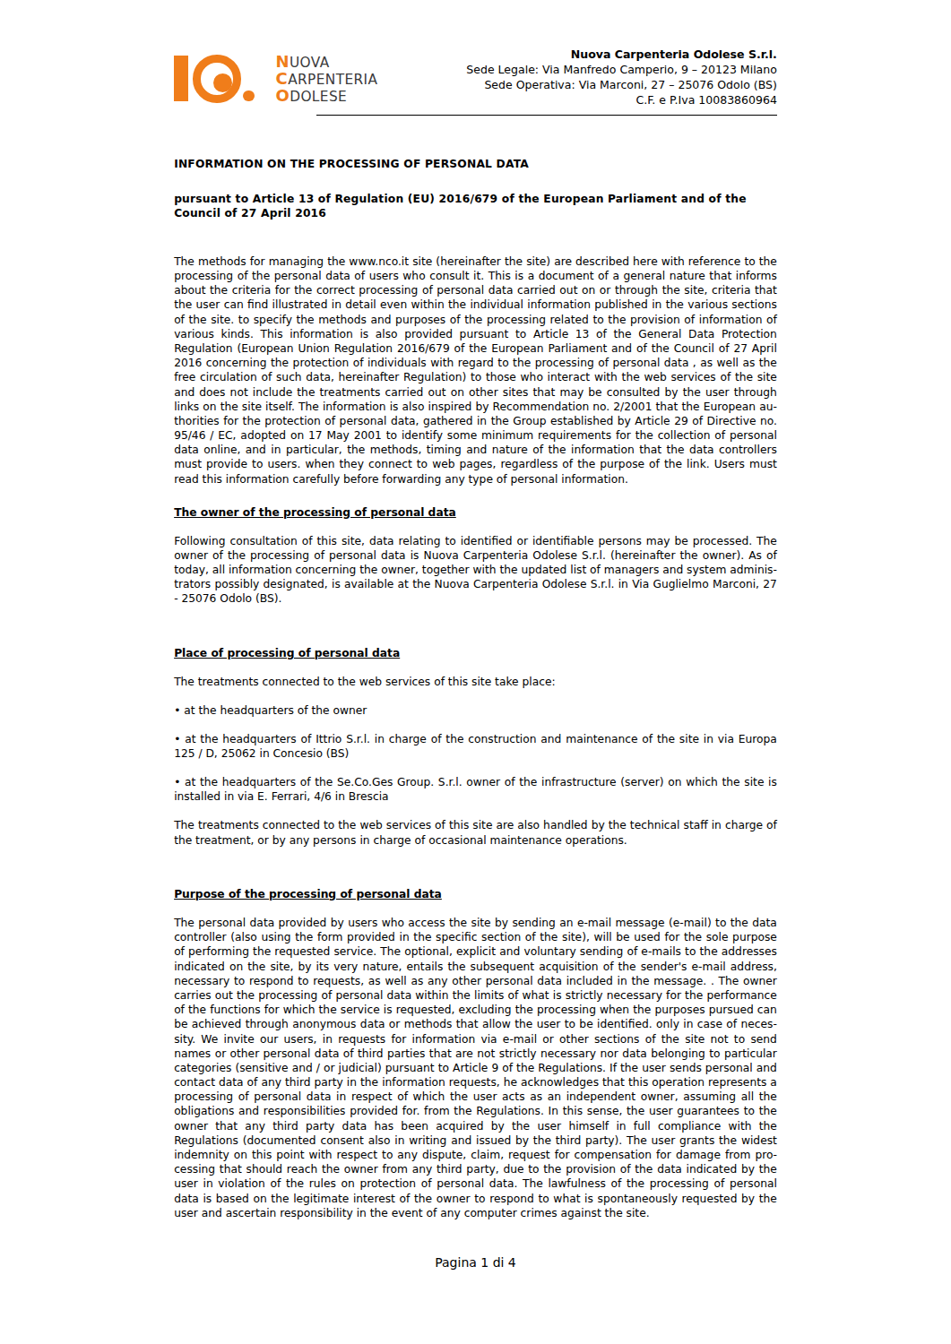Nuova
Carpenteria
Odolese
Nuova Carpenteria Odolese S.r.l.
Sede Legale: Via Manfredo Camperio, 9 – 20123 Milano
Sede Operativa: Via Marconi, 27 – 25076 Odolo (BS)
C.F. e P.Iva 10083860964
INFORMATION ON THE PROCESSING OF PERSONAL DATA
pursuant to Article 13 of Regulation (EU) 2016/679 of the European Parliament and of the Council of 27 April 2016
The methods for managing the www.nco.it site (hereinafter the site) are described here with reference to the processing of the personal data of users who consult it. This is a document of a general nature that informs about the criteria for the correct processing of personal data carried out on or through the site, criteria that the user can find illustrated in detail even within the individual information published in the various sections of the site. to specify the methods and purposes of the processing related to the provision of information of various kinds. This information is also provided pursuant to Article 13 of the General Data Protection Regulation (European Union Regulation 2016/679 of the European Parliament and of the Council of 27 April 2016 concerning the protection of individuals with regard to the processing of personal data , as well as the free circulation of such data, hereinafter Regulation) to those who interact with the web services of the site and does not include the treatments carried out on other sites that may be consulted by the user through links on the site itself. The information is also inspired by Recommendation no. 2/2001 that the European authorities for the protection of personal data, gathered in the Group established by Article 29 of Directive no. 95/46 / EC, adopted on 17 May 2001 to identify some minimum requirements for the collection of personal data online, and in particular, the methods, timing and nature of the information that the data controllers must provide to users. when they connect to web pages, regardless of the purpose of the link. Users must read this information carefully before forwarding any type of personal information.
The owner of the processing of personal data
Following consultation of this site, data relating to identified or identifiable persons may be processed. The owner of the processing of personal data is Nuova Carpenteria Odolese S.r.l. (hereinafter the owner). As of today, all information concerning the owner, together with the updated list of managers and system administrators possibly designated, is available at the Nuova Carpenteria Odolese S.r.l. in Via Guglielmo Marconi, 27 - 25076 Odolo (BS).
Place of processing of personal data
The treatments connected to the web services of this site take place:
• at the headquarters of the owner
• at the headquarters of Ittrio S.r.l. in charge of the construction and maintenance of the site in via Europa 125 / D, 25062 in Concesio (BS)
• at the headquarters of the Se.Co.Ges Group. S.r.l. owner of the infrastructure (server) on which the site is installed in via E. Ferrari, 4/6 in Brescia
The treatments connected to the web services of this site are also handled by the technical staff in charge of the treatment, or by any persons in charge of occasional maintenance operations.
Purpose of the processing of personal data
The personal data provided by users who access the site by sending an e-mail message (e-mail) to the data controller (also using the form provided in the specific section of the site), will be used for the sole purpose of performing the requested service. The optional, explicit and voluntary sending of e-mails to the addresses indicated on the site, by its very nature, entails the subsequent acquisition of the sender's e-mail address, necessary to respond to requests, as well as any other personal data included in the message. . The owner carries out the processing of personal data within the limits of what is strictly necessary for the performance of the functions for which the service is requested, excluding the processing when the purposes pursued can be achieved through anonymous data or methods that allow the user to be identified. only in case of necessity. We invite our users, in requests for information via e-mail or other sections of the site not to send names or other personal data of third parties that are not strictly necessary nor data belonging to particular categories (sensitive and / or judicial) pursuant to Article 9 of the Regulations. If the user sends personal and contact data of any third party in the information requests, he acknowledges that this operation represents a processing of personal data in respect of which the user acts as an independent owner, assuming all the obligations and responsibilities provided for. from the Regulations. In this sense, the user guarantees to the owner that any third party data has been acquired by the user himself in full compliance with the Regulations (documented consent also in writing and issued by the third party). The user grants the widest indemnity on this point with respect to any dispute, claim, request for compensation for damage from processing that should reach the owner from any third party, due to the provision of the data indicated by the user in violation of the rules on protection of personal data. The lawfulness of the processing of personal data is based on the legitimate interest of the owner to respond to what is spontaneously requested by the user and ascertain responsibility in the event of any computer crimes against the site.
Pagina 1 di 4